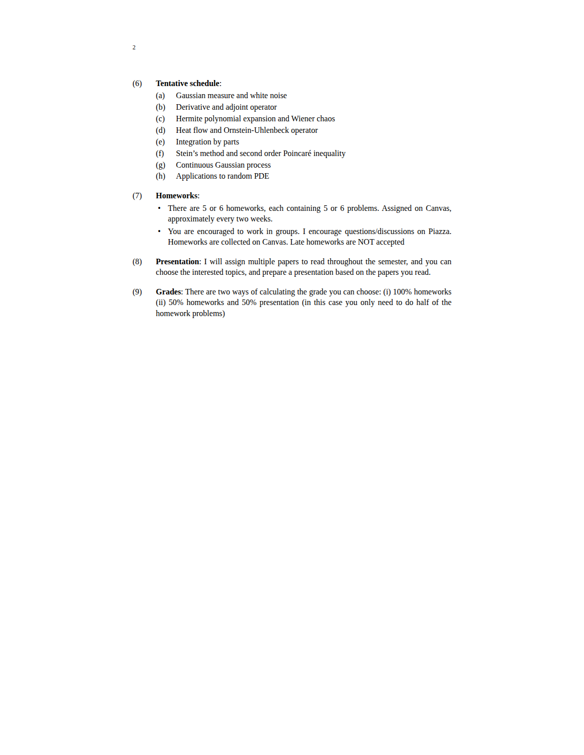2
(6) Tentative schedule:
(a) Gaussian measure and white noise
(b) Derivative and adjoint operator
(c) Hermite polynomial expansion and Wiener chaos
(d) Heat flow and Ornstein-Uhlenbeck operator
(e) Integration by parts
(f) Stein’s method and second order Poincaré inequality
(g) Continuous Gaussian process
(h) Applications to random PDE
(7) Homeworks:
There are 5 or 6 homeworks, each containing 5 or 6 problems. Assigned on Canvas, approximately every two weeks.
You are encouraged to work in groups. I encourage questions/discussions on Piazza. Homeworks are collected on Canvas. Late homeworks are NOT accepted
(8) Presentation: I will assign multiple papers to read throughout the semester, and you can choose the interested topics, and prepare a presentation based on the papers you read.
(9) Grades: There are two ways of calculating the grade you can choose: (i) 100% homeworks (ii) 50% homeworks and 50% presentation (in this case you only need to do half of the homework problems)